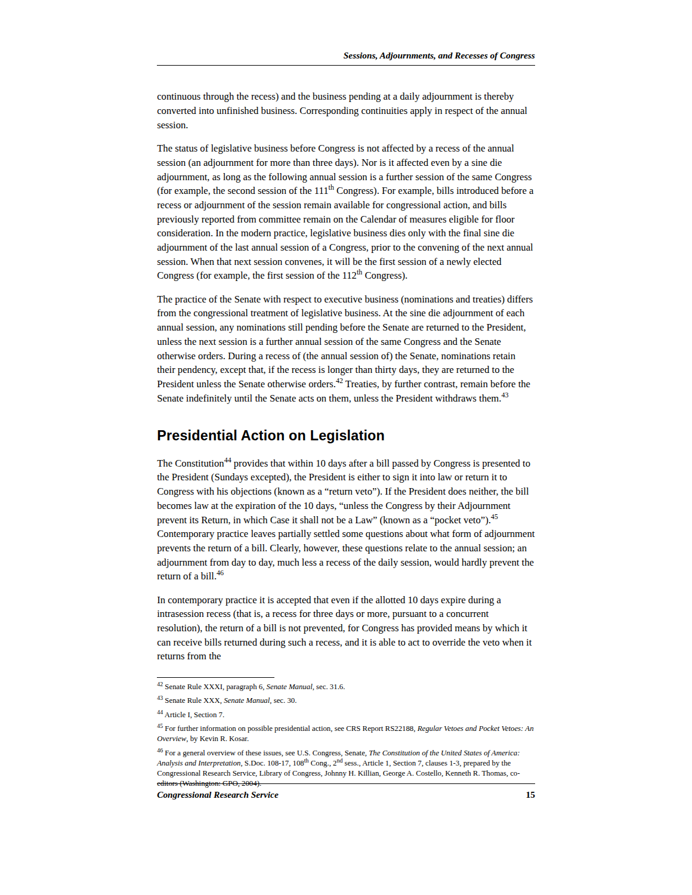Sessions, Adjournments, and Recesses of Congress
continuous through the recess) and the business pending at a daily adjournment is thereby converted into unfinished business. Corresponding continuities apply in respect of the annual session.
The status of legislative business before Congress is not affected by a recess of the annual session (an adjournment for more than three days). Nor is it affected even by a sine die adjournment, as long as the following annual session is a further session of the same Congress (for example, the second session of the 111th Congress). For example, bills introduced before a recess or adjournment of the session remain available for congressional action, and bills previously reported from committee remain on the Calendar of measures eligible for floor consideration. In the modern practice, legislative business dies only with the final sine die adjournment of the last annual session of a Congress, prior to the convening of the next annual session. When that next session convenes, it will be the first session of a newly elected Congress (for example, the first session of the 112th Congress).
The practice of the Senate with respect to executive business (nominations and treaties) differs from the congressional treatment of legislative business. At the sine die adjournment of each annual session, any nominations still pending before the Senate are returned to the President, unless the next session is a further annual session of the same Congress and the Senate otherwise orders. During a recess of (the annual session of) the Senate, nominations retain their pendency, except that, if the recess is longer than thirty days, they are returned to the President unless the Senate otherwise orders.42 Treaties, by further contrast, remain before the Senate indefinitely until the Senate acts on them, unless the President withdraws them.43
Presidential Action on Legislation
The Constitution44 provides that within 10 days after a bill passed by Congress is presented to the President (Sundays excepted), the President is either to sign it into law or return it to Congress with his objections (known as a “return veto”). If the President does neither, the bill becomes law at the expiration of the 10 days, “unless the Congress by their Adjournment prevent its Return, in which Case it shall not be a Law” (known as a “pocket veto”).45 Contemporary practice leaves partially settled some questions about what form of adjournment prevents the return of a bill. Clearly, however, these questions relate to the annual session; an adjournment from day to day, much less a recess of the daily session, would hardly prevent the return of a bill.46
In contemporary practice it is accepted that even if the allotted 10 days expire during a intrasession recess (that is, a recess for three days or more, pursuant to a concurrent resolution), the return of a bill is not prevented, for Congress has provided means by which it can receive bills returned during such a recess, and it is able to act to override the veto when it returns from the
42 Senate Rule XXXI, paragraph 6, Senate Manual, sec. 31.6.
43 Senate Rule XXX, Senate Manual, sec. 30.
44 Article I, Section 7.
45 For further information on possible presidential action, see CRS Report RS22188, Regular Vetoes and Pocket Vetoes: An Overview, by Kevin R. Kosar.
46 For a general overview of these issues, see U.S. Congress, Senate, The Constitution of the United States of America: Analysis and Interpretation, S.Doc. 108-17, 108th Cong., 2nd sess., Article 1, Section 7, clauses 1-3, prepared by the Congressional Research Service, Library of Congress, Johnny H. Killian, George A. Costello, Kenneth R. Thomas, co-editors (Washington: GPO, 2004).
Congressional Research Service 15